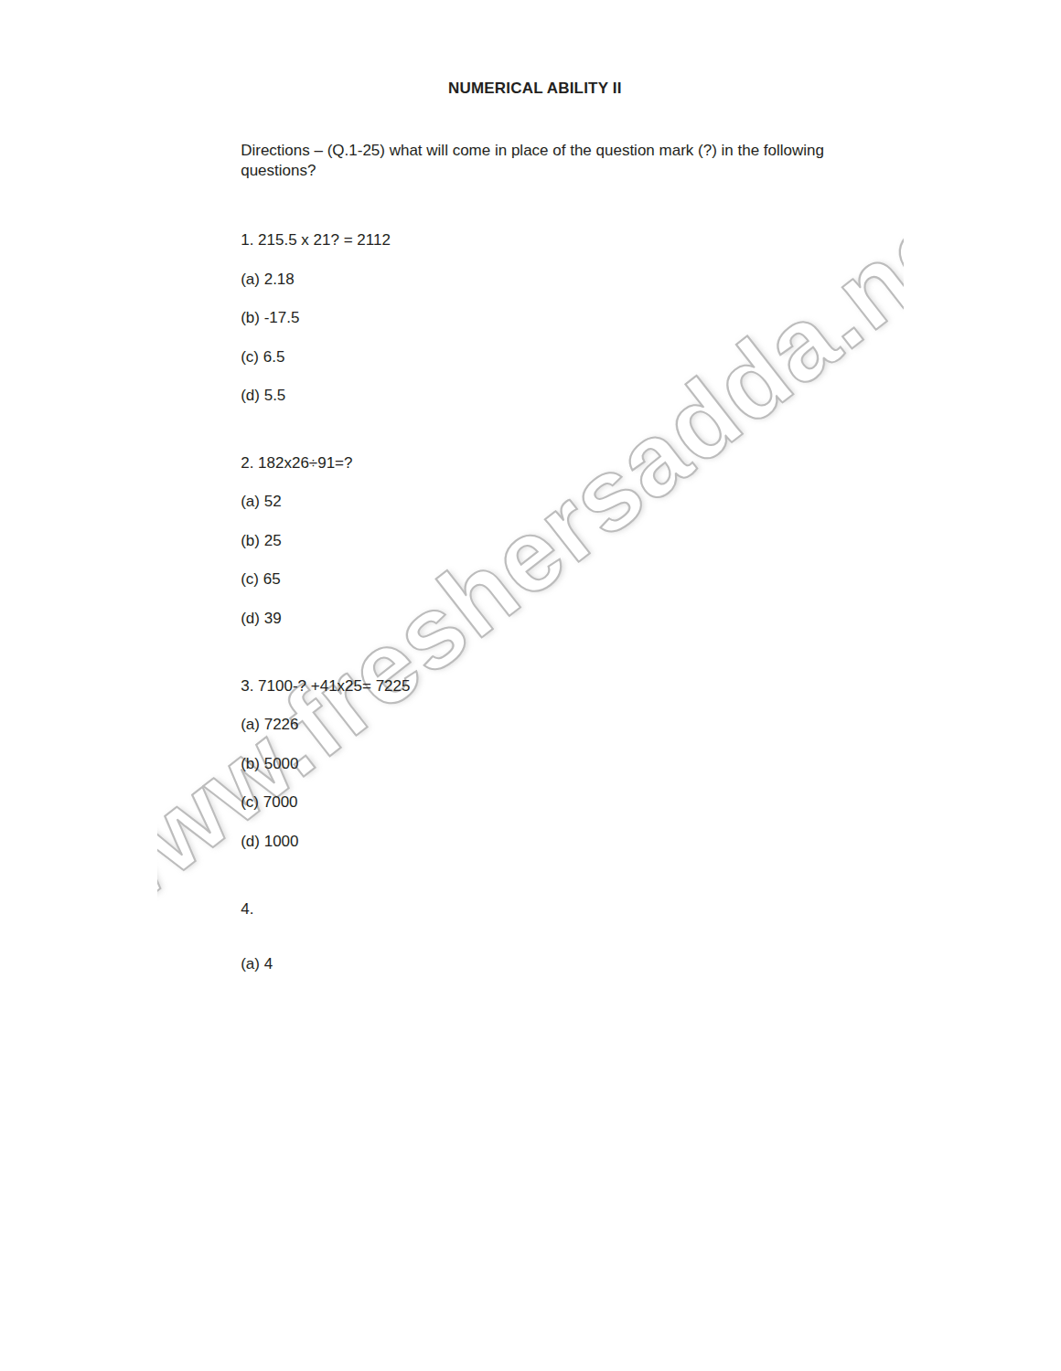www.freshersadda.net
NUMERICAL ABILITY II
Directions – (Q.1-25) what will come in place of the question mark (?) in the following questions?
1. 215.5 x 21? = 2112
(a) 2.18
(b) -17.5
(c) 6.5
(d) 5.5
2. 182x26÷91=?
(a) 52
(b) 25
(c) 65
(d) 39
3. 7100-? +41x25= 7225
(a) 7226
(b) 5000
(c) 7000
(d) 1000
4.
(a) 4